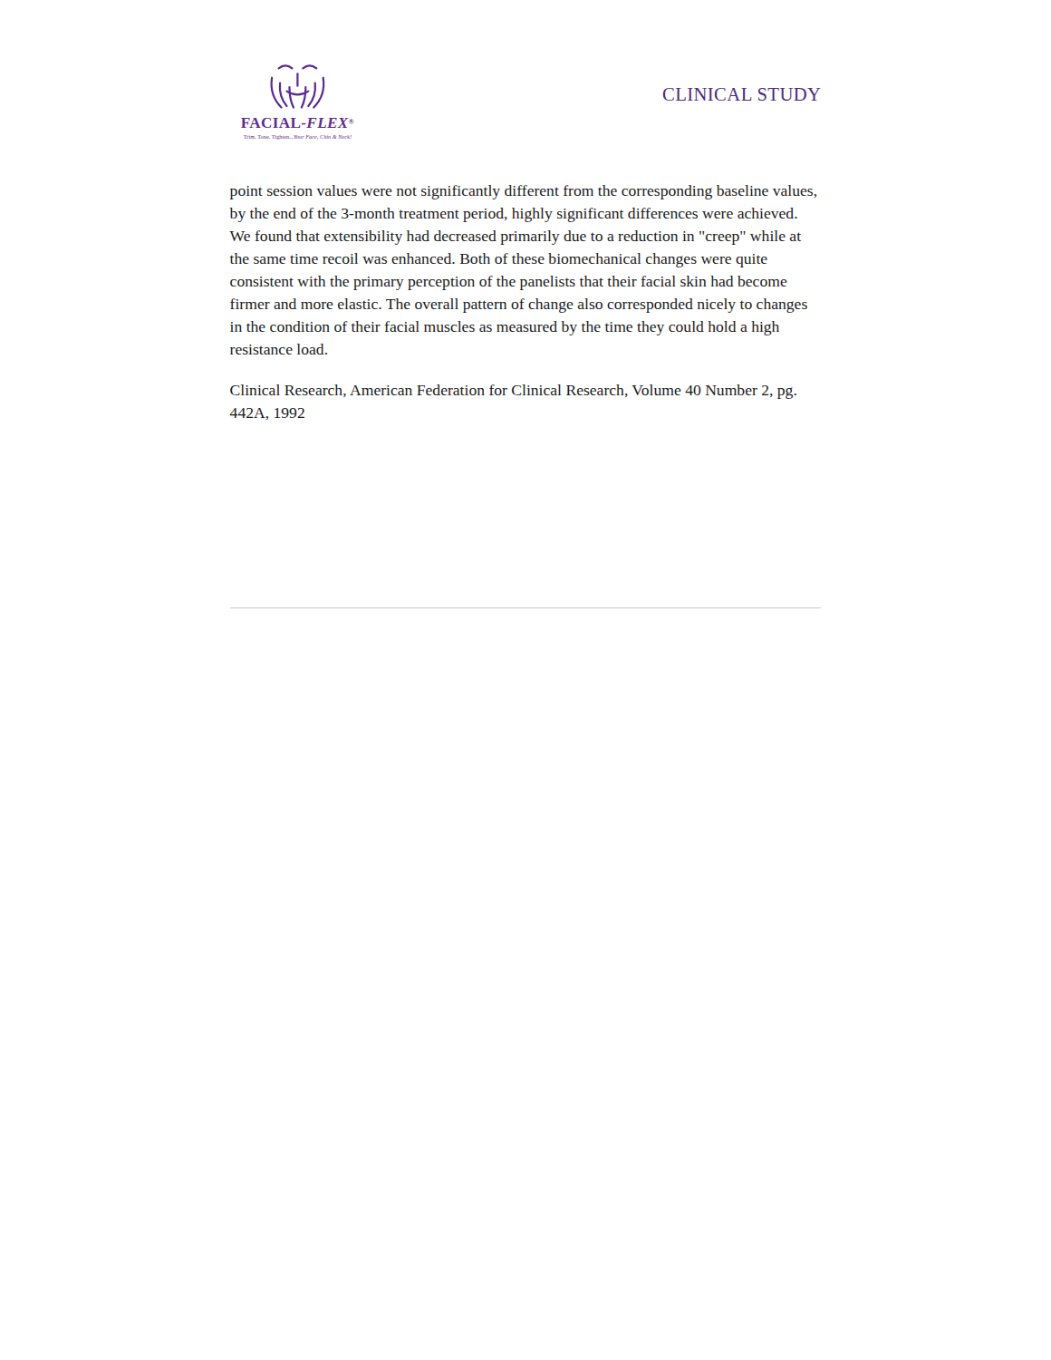Facial-Flex logo: stylized face with wordmark FACIAL-FLEX® Trim. Tone. Tighten...Your Face, Chin & Neck!
CLINICAL STUDY
point session values were not significantly different from the corresponding baseline values, by the end of the 3-month treatment period, highly significant differences were achieved. We found that extensibility had decreased primarily due to a reduction in "creep" while at the same time recoil was enhanced. Both of these biomechanical changes were quite consistent with the primary perception of the panelists that their facial skin had become firmer and more elastic. The overall pattern of change also corresponded nicely to changes in the condition of their facial muscles as measured by the time they could hold a high resistance load.
Clinical Research, American Federation for Clinical Research, Volume 40 Number 2, pg. 442A, 1992